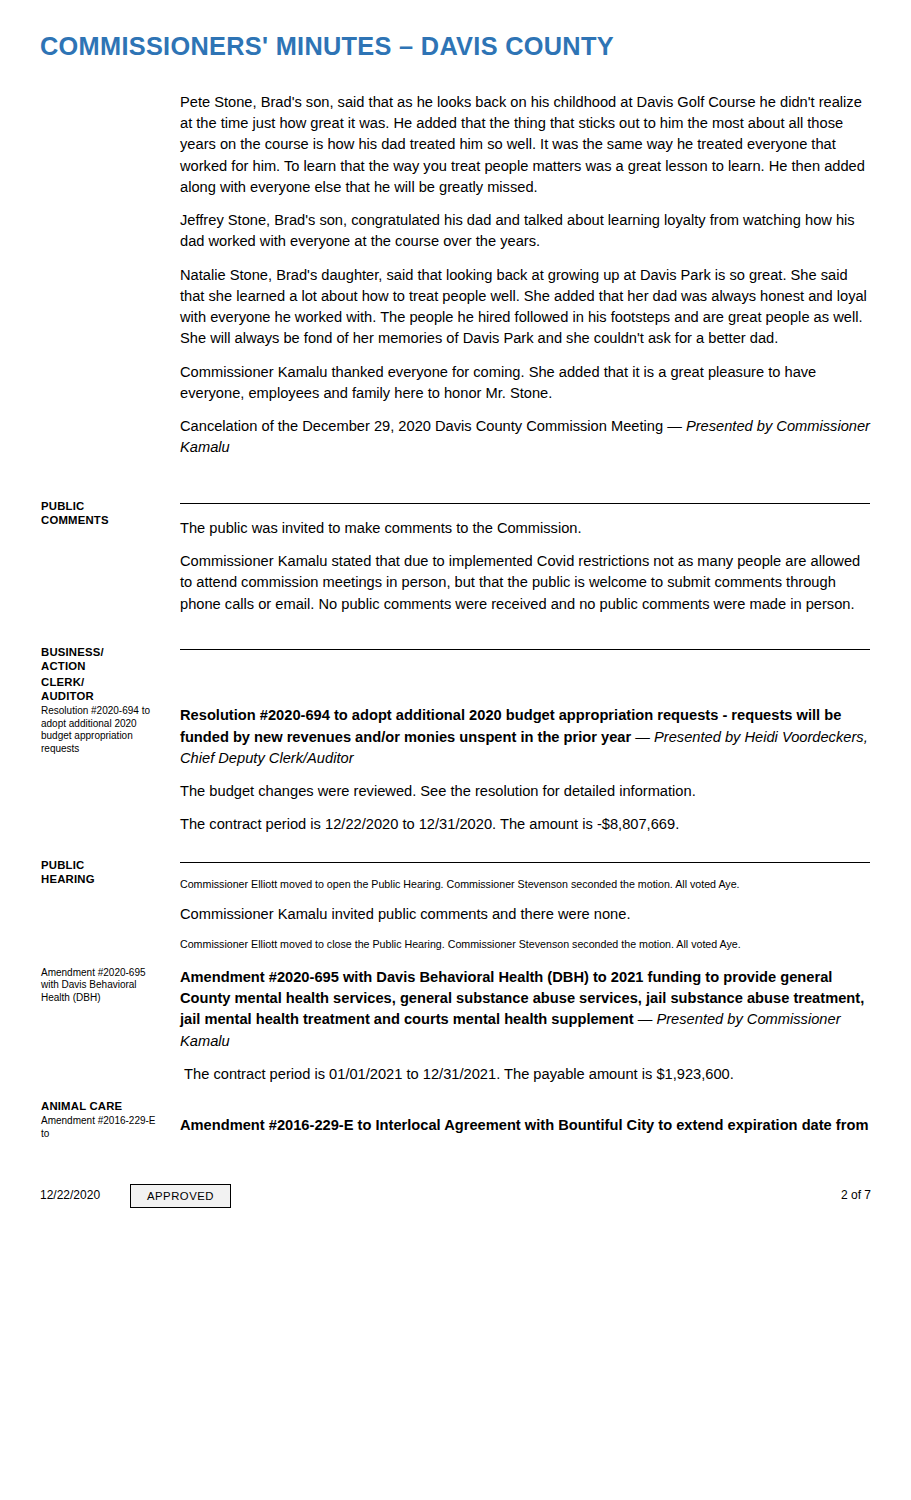COMMISSIONERS' MINUTES – DAVIS COUNTY
| | Pete Stone, Brad's son, said that as he looks back on his childhood at Davis Golf Course he didn't realize at the time just how great it was. He added that the thing that sticks out to him the most about all those years on the course is how his dad treated him so well. It was the same way he treated everyone that worked for him. To learn that the way you treat people matters was a great lesson to learn. He then added along with everyone else that he will be greatly missed. Jeffrey Stone, Brad's son, congratulated his dad and talked about learning loyalty from watching how his dad worked with everyone at the course over the years. Natalie Stone, Brad's daughter, said that looking back at growing up at Davis Park is so great. She said that she learned a lot about how to treat people well. She added that her dad was always honest and loyal with everyone he worked with. The people he hired followed in his footsteps and are great people as well. She will always be fond of her memories of Davis Park and she couldn't ask for a better dad. Commissioner Kamalu thanked everyone for coming. She added that it is a great pleasure to have everyone, employees and family here to honor Mr. Stone. Cancelation of the December 29, 2020 Davis County Commission Meeting — Presented by Commissioner Kamalu |
| PUBLIC COMMENTS | The public was invited to make comments to the Commission. Commissioner Kamalu stated that due to implemented Covid restrictions not as many people are allowed to attend commission meetings in person, but that the public is welcome to submit comments through phone calls or email. No public comments were received and no public comments were made in person. |
| BUSINESS/ ACTION | |
| CLERK/ AUDITOR | |
| Resolution #2020-694 to adopt additional 2020 budget appropriation requests | Resolution #2020-694 to adopt additional 2020 budget appropriation requests - requests will be funded by new revenues and/or monies unspent in the prior year — Presented by Heidi Voordeckers, Chief Deputy Clerk/Auditor The budget changes were reviewed. See the resolution for detailed information. The contract period is 12/22/2020 to 12/31/2020. The amount is -$8,807,669. |
| PUBLIC HEARING | Commissioner Elliott moved to open the Public Hearing. Commissioner Stevenson seconded the motion. All voted Aye. Commissioner Kamalu invited public comments and there were none. Commissioner Elliott moved to close the Public Hearing. Commissioner Stevenson seconded the motion. All voted Aye. |
| Amendment #2020-695 with Davis Behavioral Health (DBH) | Amendment #2020-695 with Davis Behavioral Health (DBH) to 2021 funding to provide general County mental health services, general substance abuse services, jail substance abuse treatment, jail mental health treatment and courts mental health supplement — Presented by Commissioner Kamalu The contract period is 01/01/2021 to 12/31/2021. The payable amount is $1,923,600. |
| ANIMAL CARE | |
| Amendment #2016-229-E to | Amendment #2016-229-E to Interlocal Agreement with Bountiful City to extend expiration date from |
12/22/2020
APPROVED
2 of 7